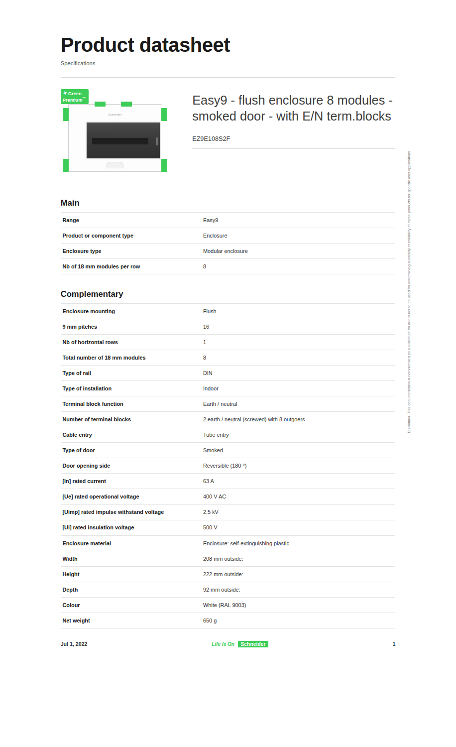Product datasheet
Specifications
✦Green
Premium™
Schneider
Easy9 - flush enclosure 8 modules - smoked door - with E/N term.blocks
EZ9E108S2F
Main
| Range | Easy9 |
| Product or component type | Enclosure |
| Enclosure type | Modular enclosure |
| Nb of 18 mm modules per row | 8 |
Complementary
| Enclosure mounting | Flush |
| 9 mm pitches | 16 |
| Nb of horizontal rows | 1 |
| Total number of 18 mm modules | 8 |
| Type of rail | DIN |
| Type of installation | Indoor |
| Terminal block function | Earth / neutral |
| Number of terminal blocks | 2 earth / neutral (screwed) with 8 outgoers |
| Cable entry | Tube entry |
| Type of door | Smoked |
| Door opening side | Reversible (180 °) |
| [In] rated current | 63 A |
| [Ue] rated operational voltage | 400 V AC |
| [Uimp] rated impulse withstand voltage | 2.5 kV |
| [Ui] rated insulation voltage | 500 V |
| Enclosure material | Enclosure: self-extinguishing plastic |
| Width | 208 mm outside: |
| Height | 222 mm outside: |
| Depth | 92 mm outside: |
| Colour | White (RAL 9003) |
| Net weight | 650 g |
Disclaimer: This documentation is not intended as a substitute for and is not to be used for determining suitability or reliability of these products for specific user applications
Jul 1, 2022
Life Is On Schneider
1